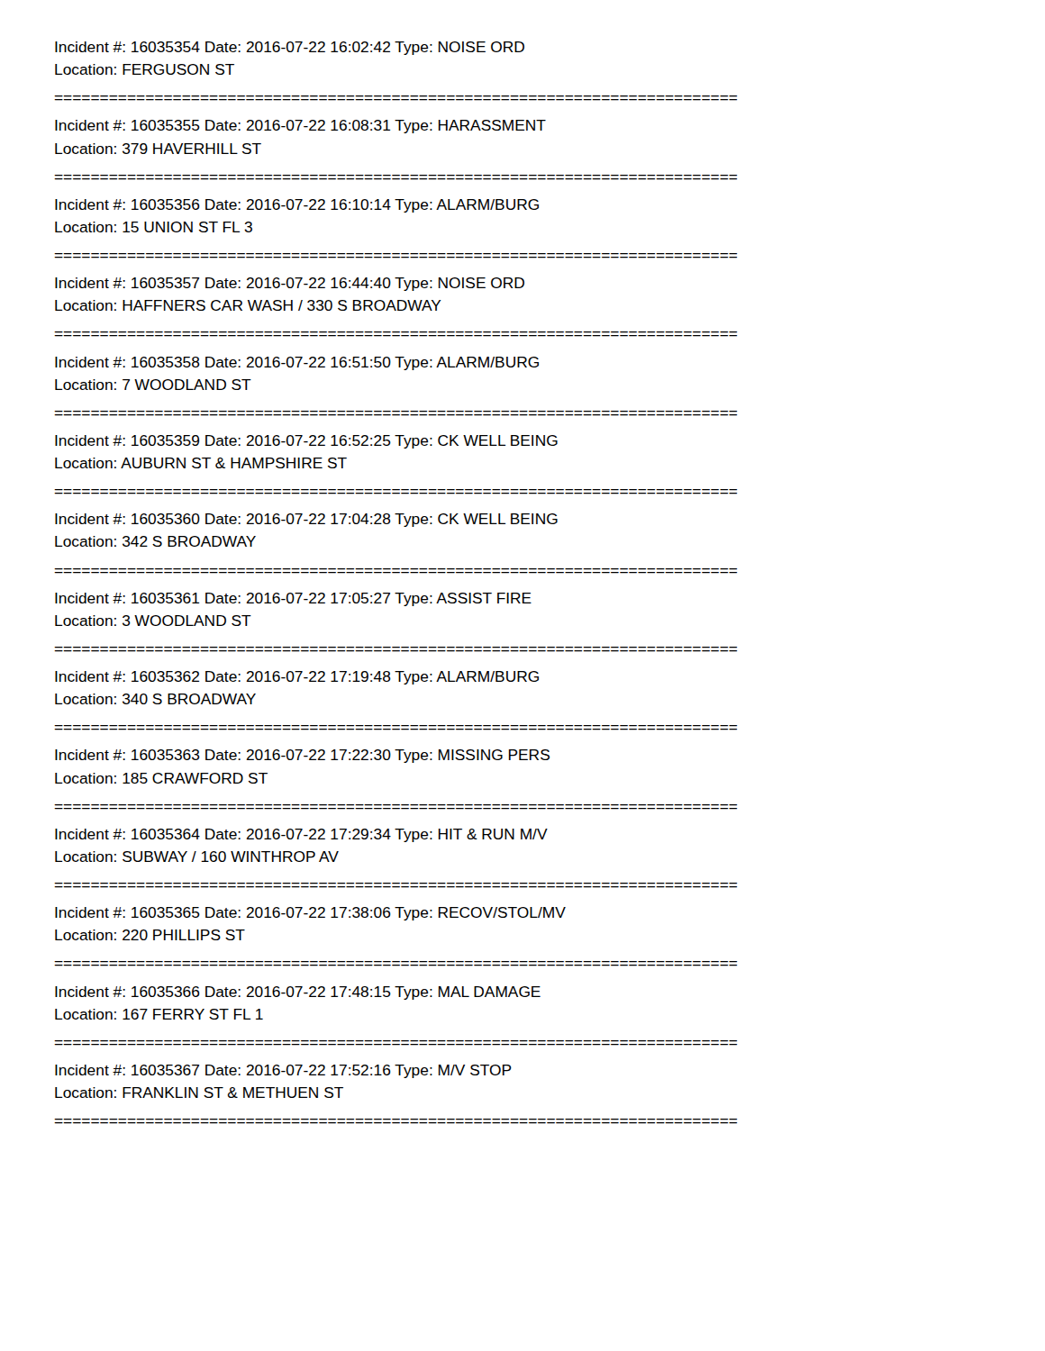Incident #: 16035354 Date: 2016-07-22 16:02:42 Type: NOISE ORD
Location: FERGUSON ST
===========================================================================
Incident #: 16035355 Date: 2016-07-22 16:08:31 Type: HARASSMENT
Location: 379 HAVERHILL ST
===========================================================================
Incident #: 16035356 Date: 2016-07-22 16:10:14 Type: ALARM/BURG
Location: 15 UNION ST FL 3
===========================================================================
Incident #: 16035357 Date: 2016-07-22 16:44:40 Type: NOISE ORD
Location: HAFFNERS CAR WASH / 330 S BROADWAY
===========================================================================
Incident #: 16035358 Date: 2016-07-22 16:51:50 Type: ALARM/BURG
Location: 7 WOODLAND ST
===========================================================================
Incident #: 16035359 Date: 2016-07-22 16:52:25 Type: CK WELL BEING
Location: AUBURN ST & HAMPSHIRE ST
===========================================================================
Incident #: 16035360 Date: 2016-07-22 17:04:28 Type: CK WELL BEING
Location: 342 S BROADWAY
===========================================================================
Incident #: 16035361 Date: 2016-07-22 17:05:27 Type: ASSIST FIRE
Location: 3 WOODLAND ST
===========================================================================
Incident #: 16035362 Date: 2016-07-22 17:19:48 Type: ALARM/BURG
Location: 340 S BROADWAY
===========================================================================
Incident #: 16035363 Date: 2016-07-22 17:22:30 Type: MISSING PERS
Location: 185 CRAWFORD ST
===========================================================================
Incident #: 16035364 Date: 2016-07-22 17:29:34 Type: HIT & RUN M/V
Location: SUBWAY / 160 WINTHROP AV
===========================================================================
Incident #: 16035365 Date: 2016-07-22 17:38:06 Type: RECOV/STOL/MV
Location: 220 PHILLIPS ST
===========================================================================
Incident #: 16035366 Date: 2016-07-22 17:48:15 Type: MAL DAMAGE
Location: 167 FERRY ST FL 1
===========================================================================
Incident #: 16035367 Date: 2016-07-22 17:52:16 Type: M/V STOP
Location: FRANKLIN ST & METHUEN ST
===========================================================================